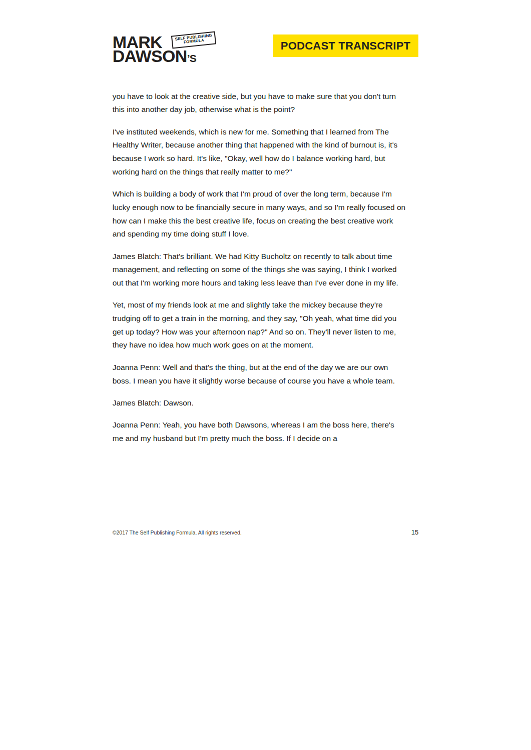Mark Dawson’s SELF PUBLISHING FORMULA
Podcast Transcript
you have to look at the creative side, but you have to make sure that you don't turn this into another day job, otherwise what is the point?
I've instituted weekends, which is new for me. Something that I learned from The Healthy Writer, because another thing that happened with the kind of burnout is, it's because I work so hard. It's like, "Okay, well how do I balance working hard, but working hard on the things that really matter to me?"
Which is building a body of work that I'm proud of over the long term, because I'm lucky enough now to be financially secure in many ways, and so I'm really focused on how can I make this the best creative life, focus on creating the best creative work and spending my time doing stuff I love.
James Blatch: That's brilliant. We had Kitty Bucholtz on recently to talk about time management, and reflecting on some of the things she was saying, I think I worked out that I'm working more hours and taking less leave than I've ever done in my life.
Yet, most of my friends look at me and slightly take the mickey because they're trudging off to get a train in the morning, and they say, "Oh yeah, what time did you get up today? How was your afternoon nap?" And so on. They'll never listen to me, they have no idea how much work goes on at the moment.
Joanna Penn: Well and that's the thing, but at the end of the day we are our own boss. I mean you have it slightly worse because of course you have a whole team.
James Blatch: Dawson.
Joanna Penn: Yeah, you have both Dawsons, whereas I am the boss here, there's me and my husband but I'm pretty much the boss. If I decide on a
©2017 The Self Publishing Formula. All rights reserved.
15